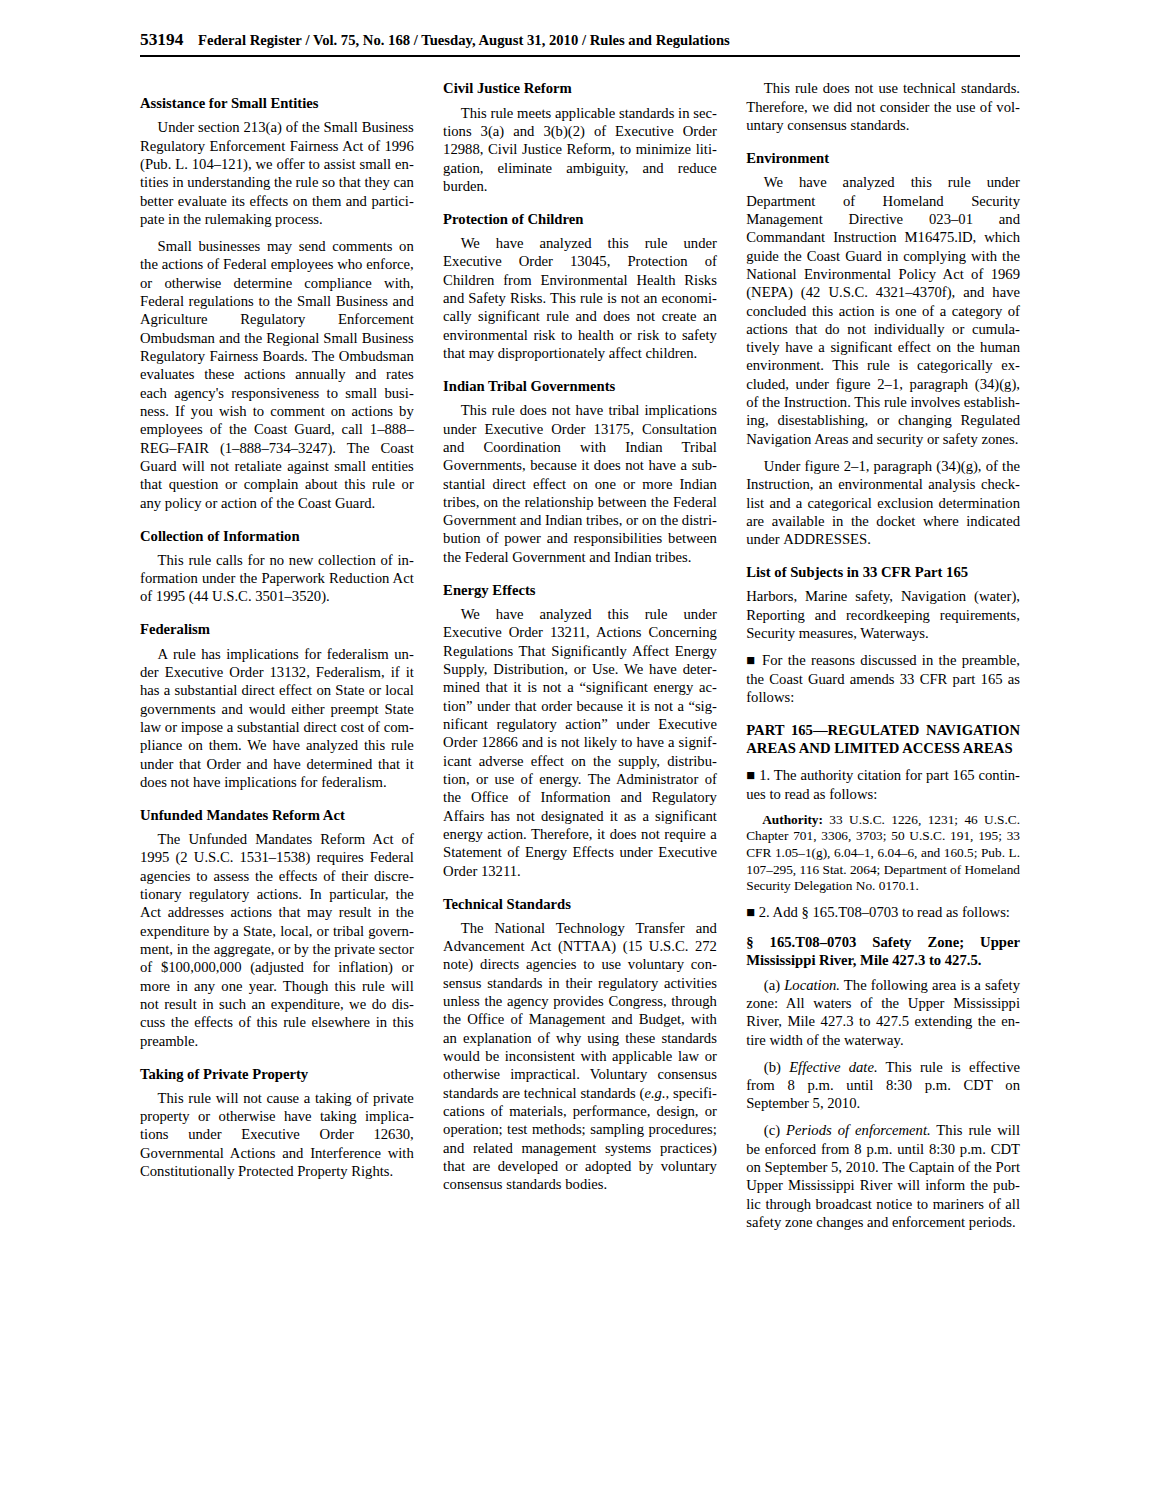53194 Federal Register / Vol. 75, No. 168 / Tuesday, August 31, 2010 / Rules and Regulations
Assistance for Small Entities
Under section 213(a) of the Small Business Regulatory Enforcement Fairness Act of 1996 (Pub. L. 104–121), we offer to assist small entities in understanding the rule so that they can better evaluate its effects on them and participate in the rulemaking process.
Small businesses may send comments on the actions of Federal employees who enforce, or otherwise determine compliance with, Federal regulations to the Small Business and Agriculture Regulatory Enforcement Ombudsman and the Regional Small Business Regulatory Fairness Boards. The Ombudsman evaluates these actions annually and rates each agency's responsiveness to small business. If you wish to comment on actions by employees of the Coast Guard, call 1–888–REG–FAIR (1–888–734–3247). The Coast Guard will not retaliate against small entities that question or complain about this rule or any policy or action of the Coast Guard.
Collection of Information
This rule calls for no new collection of information under the Paperwork Reduction Act of 1995 (44 U.S.C. 3501–3520).
Federalism
A rule has implications for federalism under Executive Order 13132, Federalism, if it has a substantial direct effect on State or local governments and would either preempt State law or impose a substantial direct cost of compliance on them. We have analyzed this rule under that Order and have determined that it does not have implications for federalism.
Unfunded Mandates Reform Act
The Unfunded Mandates Reform Act of 1995 (2 U.S.C. 1531–1538) requires Federal agencies to assess the effects of their discretionary regulatory actions. In particular, the Act addresses actions that may result in the expenditure by a State, local, or tribal government, in the aggregate, or by the private sector of $100,000,000 (adjusted for inflation) or more in any one year. Though this rule will not result in such an expenditure, we do discuss the effects of this rule elsewhere in this preamble.
Taking of Private Property
This rule will not cause a taking of private property or otherwise have taking implications under Executive Order 12630, Governmental Actions and Interference with Constitutionally Protected Property Rights.
Civil Justice Reform
This rule meets applicable standards in sections 3(a) and 3(b)(2) of Executive Order 12988, Civil Justice Reform, to minimize litigation, eliminate ambiguity, and reduce burden.
Protection of Children
We have analyzed this rule under Executive Order 13045, Protection of Children from Environmental Health Risks and Safety Risks. This rule is not an economically significant rule and does not create an environmental risk to health or risk to safety that may disproportionately affect children.
Indian Tribal Governments
This rule does not have tribal implications under Executive Order 13175, Consultation and Coordination with Indian Tribal Governments, because it does not have a substantial direct effect on one or more Indian tribes, on the relationship between the Federal Government and Indian tribes, or on the distribution of power and responsibilities between the Federal Government and Indian tribes.
Energy Effects
We have analyzed this rule under Executive Order 13211, Actions Concerning Regulations That Significantly Affect Energy Supply, Distribution, or Use. We have determined that it is not a “significant energy action” under that order because it is not a “significant regulatory action” under Executive Order 12866 and is not likely to have a significant adverse effect on the supply, distribution, or use of energy. The Administrator of the Office of Information and Regulatory Affairs has not designated it as a significant energy action. Therefore, it does not require a Statement of Energy Effects under Executive Order 13211.
Technical Standards
The National Technology Transfer and Advancement Act (NTTAA) (15 U.S.C. 272 note) directs agencies to use voluntary consensus standards in their regulatory activities unless the agency provides Congress, through the Office of Management and Budget, with an explanation of why using these standards would be inconsistent with applicable law or otherwise impractical. Voluntary consensus standards are technical standards (e.g., specifications of materials, performance, design, or operation; test methods; sampling procedures; and related management systems practices) that are developed or adopted by voluntary consensus standards bodies.
This rule does not use technical standards. Therefore, we did not consider the use of voluntary consensus standards.
Environment
We have analyzed this rule under Department of Homeland Security Management Directive 023–01 and Commandant Instruction M16475.lD, which guide the Coast Guard in complying with the National Environmental Policy Act of 1969 (NEPA) (42 U.S.C. 4321–4370f), and have concluded this action is one of a category of actions that do not individually or cumulatively have a significant effect on the human environment. This rule is categorically excluded, under figure 2–1, paragraph (34)(g), of the Instruction. This rule involves establishing, disestablishing, or changing Regulated Navigation Areas and security or safety zones.
Under figure 2–1, paragraph (34)(g), of the Instruction, an environmental analysis checklist and a categorical exclusion determination are available in the docket where indicated under ADDRESSES.
List of Subjects in 33 CFR Part 165
Harbors, Marine safety, Navigation (water), Reporting and recordkeeping requirements, Security measures, Waterways.
For the reasons discussed in the preamble, the Coast Guard amends 33 CFR part 165 as follows:
PART 165—REGULATED NAVIGATION AREAS AND LIMITED ACCESS AREAS
1. The authority citation for part 165 continues to read as follows:
Authority: 33 U.S.C. 1226, 1231; 46 U.S.C. Chapter 701, 3306, 3703; 50 U.S.C. 191, 195; 33 CFR 1.05–1(g), 6.04–1, 6.04–6, and 160.5; Pub. L. 107–295, 116 Stat. 2064; Department of Homeland Security Delegation No. 0170.1.
2. Add § 165.T08–0703 to read as follows:
§ 165.T08–0703 Safety Zone; Upper Mississippi River, Mile 427.3 to 427.5.
(a) Location. The following area is a safety zone: All waters of the Upper Mississippi River, Mile 427.3 to 427.5 extending the entire width of the waterway.
(b) Effective date. This rule is effective from 8 p.m. until 8:30 p.m. CDT on September 5, 2010.
(c) Periods of enforcement. This rule will be enforced from 8 p.m. until 8:30 p.m. CDT on September 5, 2010. The Captain of the Port Upper Mississippi River will inform the public through broadcast notice to mariners of all safety zone changes and enforcement periods.